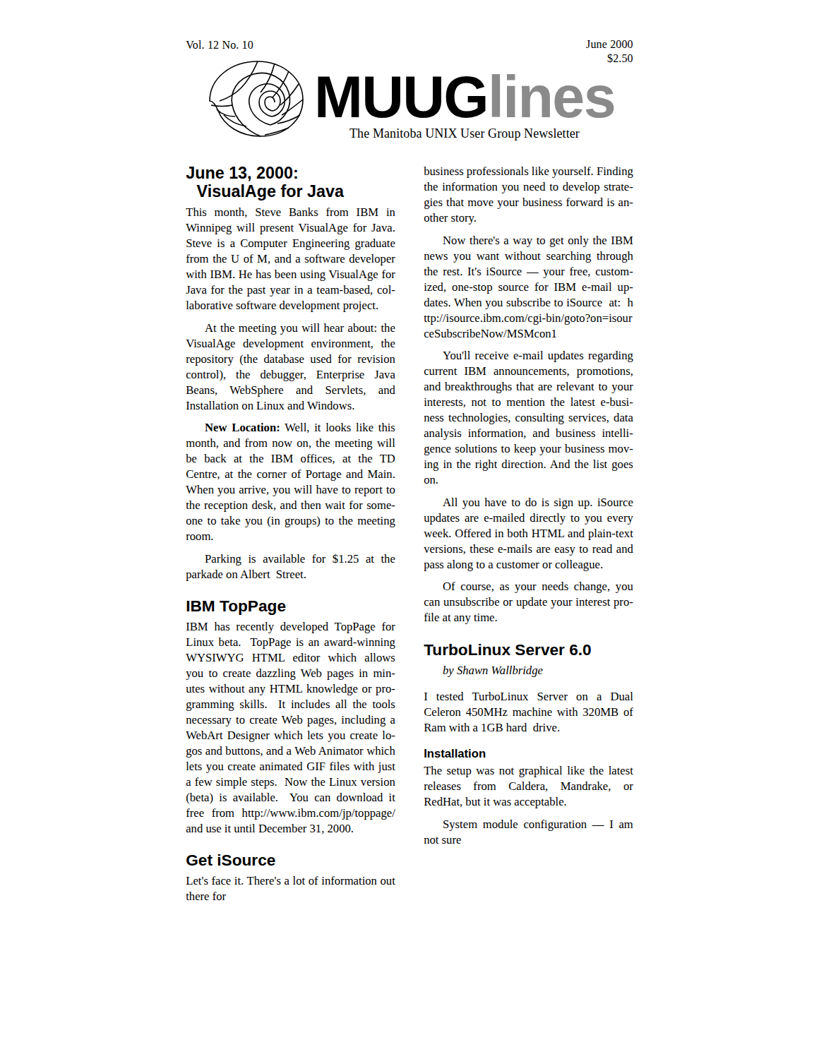Vol. 12 No. 10
June 2000
$2.50
MUUGlines
The Manitoba UNIX User Group Newsletter
June 13, 2000:VisualAge for Java
This month, Steve Banks from IBM in Winnipeg will present VisualAge for Java. Steve is a Computer Engineering graduate from the U of M, and a software developer with IBM. He has been using VisualAge for Java for the past year in a team-based, collaborative software development project.
At the meeting you will hear about: the VisualAge development environment, the repository (the database used for revision control), the debugger, Enterprise Java Beans, WebSphere and Servlets, and Installation on Linux and Windows.
New Location: Well, it looks like this month, and from now on, the meeting will be back at the IBM offices, at the TD Centre, at the corner of Portage and Main. When you arrive, you will have to report to the reception desk, and then wait for someone to take you (in groups) to the meeting room.
Parking is available for $1.25 at the parkade on Albert Street.
IBM TopPage
IBM has recently developed TopPage for Linux beta. TopPage is an award-winning WYSIWYG HTML editor which allows you to create dazzling Web pages in minutes without any HTML knowledge or programming skills. It includes all the tools necessary to create Web pages, including a WebArt Designer which lets you create logos and buttons, and a Web Animator which lets you create animated GIF files with just a few simple steps. Now the Linux version (beta) is available. You can download it free from http://www.ibm.com/jp/toppage/ and use it until December 31, 2000.
Get iSource
Let's face it. There's a lot of information out there for
business professionals like yourself. Finding the information you need to develop strategies that move your business forward is another story.
Now there's a way to get only the IBM news you want without searching through the rest. It's iSource — your free, customized, one-stop source for IBM e-mail updates. When you subscribe to iSource at: http://isource.ibm.com/cgi-bin/goto?on=isourceSubscribeNow/MSMcon1
You'll receive e-mail updates regarding current IBM announcements, promotions, and breakthroughs that are relevant to your interests, not to mention the latest e-business technologies, consulting services, data analysis information, and business intelligence solutions to keep your business moving in the right direction. And the list goes on.
All you have to do is sign up. iSource updates are e-mailed directly to you every week. Offered in both HTML and plain-text versions, these e-mails are easy to read and pass along to a customer or colleague.
Of course, as your needs change, you can unsubscribe or update your interest profile at any time.
TurboLinux Server 6.0
by Shawn Wallbridge
I tested TurboLinux Server on a Dual Celeron 450MHz machine with 320MB of Ram with a 1GB hard drive.
Installation
The setup was not graphical like the latest releases from Caldera, Mandrake, or RedHat, but it was acceptable.
System module configuration — I am not sure